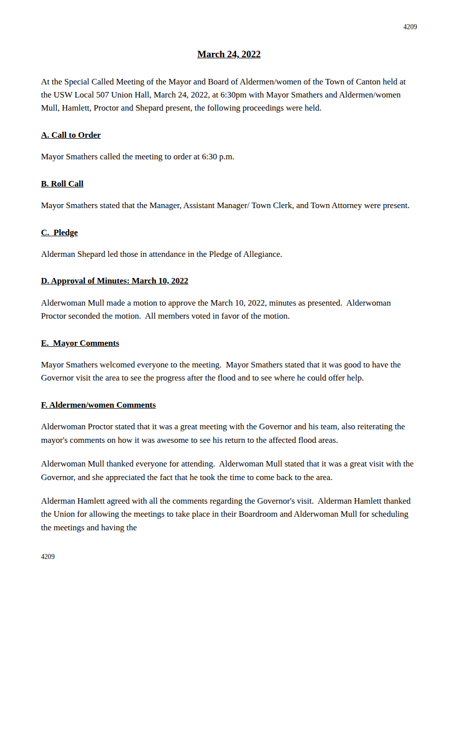4209
March 24, 2022
At the Special Called Meeting of the Mayor and Board of Aldermen/women of the Town of Canton held at the USW Local 507 Union Hall, March 24, 2022, at 6:30pm with Mayor Smathers and Aldermen/women Mull, Hamlett, Proctor and Shepard present, the following proceedings were held.
A. Call to Order
Mayor Smathers called the meeting to order at 6:30 p.m.
B. Roll Call
Mayor Smathers stated that the Manager, Assistant Manager/ Town Clerk, and Town Attorney were present.
C. Pledge
Alderman Shepard led those in attendance in the Pledge of Allegiance.
D. Approval of Minutes: March 10, 2022
Alderwoman Mull made a motion to approve the March 10, 2022, minutes as presented. Alderwoman Proctor seconded the motion. All members voted in favor of the motion.
E. Mayor Comments
Mayor Smathers welcomed everyone to the meeting. Mayor Smathers stated that it was good to have the Governor visit the area to see the progress after the flood and to see where he could offer help.
F. Aldermen/women Comments
Alderwoman Proctor stated that it was a great meeting with the Governor and his team, also reiterating the mayor's comments on how it was awesome to see his return to the affected flood areas.
Alderwoman Mull thanked everyone for attending. Alderwoman Mull stated that it was a great visit with the Governor, and she appreciated the fact that he took the time to come back to the area.
Alderman Hamlett agreed with all the comments regarding the Governor's visit. Alderman Hamlett thanked the Union for allowing the meetings to take place in their Boardroom and Alderwoman Mull for scheduling the meetings and having the
4209